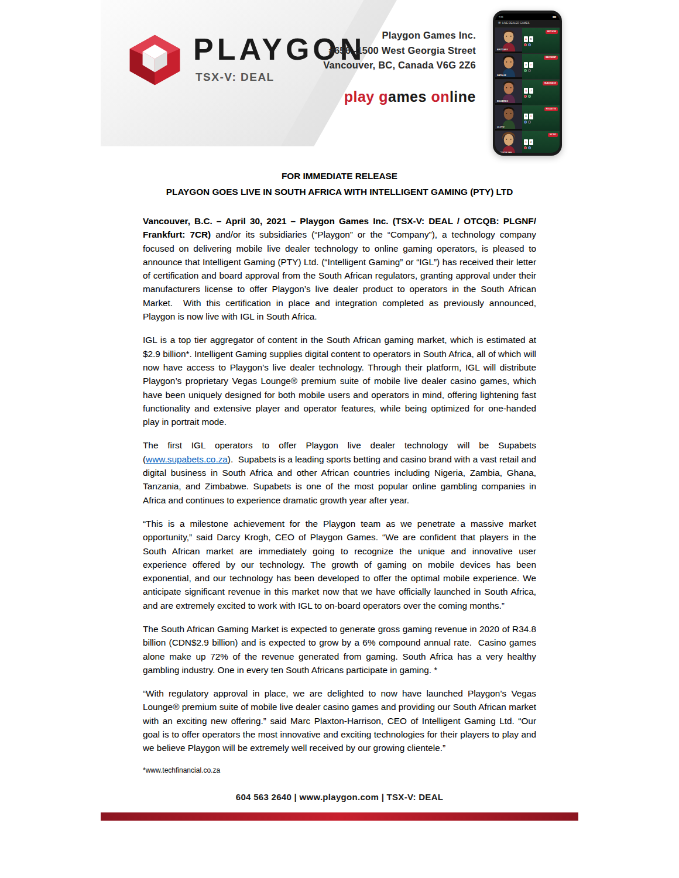PLAYGON
TSX-V: DEAL
Playgon Games Inc.
#656 -1500 West Georgia Street
Vancouver, BC, Canada V6G 2Z6
play g ames on line
9:41 ▮▮▮
☰LIVE DEALER GAMES
BET NOW
A
K
BRITTANY
BACCARAT
9
7
NATALIE
BLACKJACK
Q
J
EDUARDO
ROULETTE
8
3
LLOYD
SIC BO
5
2
CHRISTIEJAN
FOR IMMEDIATE RELEASE
PLAYGON GOES LIVE IN SOUTH AFRICA WITH INTELLIGENT GAMING (PTY) LTD
Vancouver, B.C. – April 30, 2021 – Playgon Games Inc. (TSX-V: DEAL / OTCQB: PLGNF/ Frankfurt: 7CR) and/or its subsidiaries (“Playgon” or the “Company”), a technology company focused on delivering mobile live dealer technology to online gaming operators, is pleased to announce that Intelligent Gaming (PTY) Ltd. (“Intelligent Gaming” or “IGL”) has received their letter of certification and board approval from the South African regulators, granting approval under their manufacturers license to offer Playgon’s live dealer product to operators in the South African Market. With this certification in place and integration completed as previously announced, Playgon is now live with IGL in South Africa.
IGL is a top tier aggregator of content in the South African gaming market, which is estimated at $2.9 billion*. Intelligent Gaming supplies digital content to operators in South Africa, all of which will now have access to Playgon’s live dealer technology. Through their platform, IGL will distribute Playgon’s proprietary Vegas Lounge® premium suite of mobile live dealer casino games, which have been uniquely designed for both mobile users and operators in mind, offering lightening fast functionality and extensive player and operator features, while being optimized for one-handed play in portrait mode.
The first IGL operators to offer Playgon live dealer technology will be Supabets (www.supabets.co.za). Supabets is a leading sports betting and casino brand with a vast retail and digital business in South Africa and other African countries including Nigeria, Zambia, Ghana, Tanzania, and Zimbabwe. Supabets is one of the most popular online gambling companies in Africa and continues to experience dramatic growth year after year.
“This is a milestone achievement for the Playgon team as we penetrate a massive market opportunity,” said Darcy Krogh, CEO of Playgon Games. “We are confident that players in the South African market are immediately going to recognize the unique and innovative user experience offered by our technology. The growth of gaming on mobile devices has been exponential, and our technology has been developed to offer the optimal mobile experience. We anticipate significant revenue in this market now that we have officially launched in South Africa, and are extremely excited to work with IGL to on-board operators over the coming months.”
The South African Gaming Market is expected to generate gross gaming revenue in 2020 of R34.8 billion (CDN$2.9 billion) and is expected to grow by a 6% compound annual rate. Casino games alone make up 72% of the revenue generated from gaming. South Africa has a very healthy gambling industry. One in every ten South Africans participate in gaming. *
“With regulatory approval in place, we are delighted to now have launched Playgon’s Vegas Lounge® premium suite of mobile live dealer casino games and providing our South African market with an exciting new offering.” said Marc Plaxton-Harrison, CEO of Intelligent Gaming Ltd. “Our goal is to offer operators the most innovative and exciting technologies for their players to play and we believe Playgon will be extremely well received by our growing clientele.”
*www.techfinancial.co.za
604 563 2640 | www.playgon.com | TSX-V: DEAL